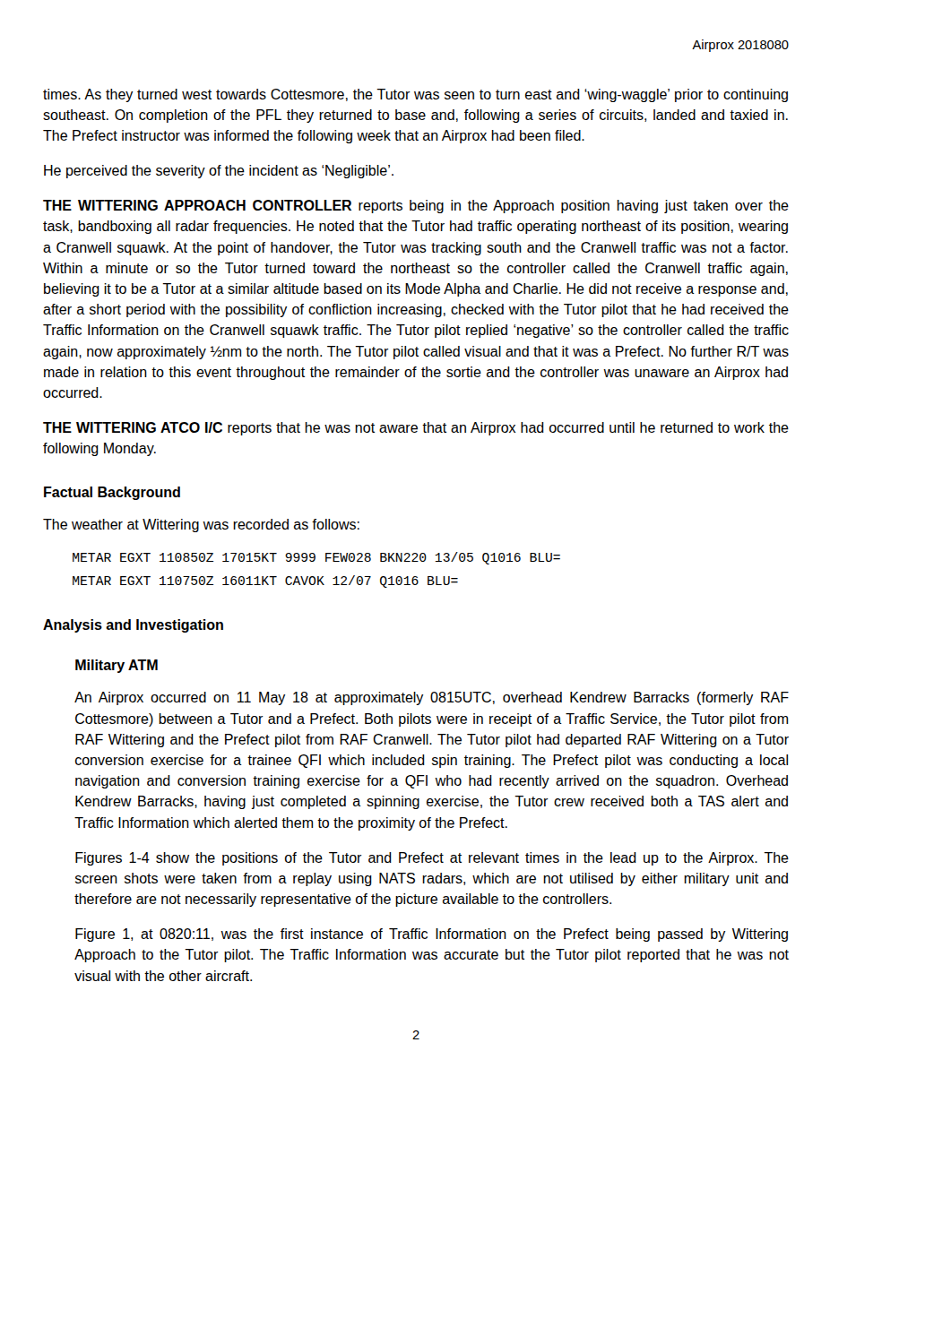Airprox 2018080
times. As they turned west towards Cottesmore, the Tutor was seen to turn east and ‘wing-waggle’ prior to continuing southeast. On completion of the PFL they returned to base and, following a series of circuits, landed and taxied in. The Prefect instructor was informed the following week that an Airprox had been filed.
He perceived the severity of the incident as ‘Negligible’.
THE WITTERING APPROACH CONTROLLER reports being in the Approach position having just taken over the task, bandboxing all radar frequencies. He noted that the Tutor had traffic operating northeast of its position, wearing a Cranwell squawk. At the point of handover, the Tutor was tracking south and the Cranwell traffic was not a factor. Within a minute or so the Tutor turned toward the northeast so the controller called the Cranwell traffic again, believing it to be a Tutor at a similar altitude based on its Mode Alpha and Charlie. He did not receive a response and, after a short period with the possibility of confliction increasing, checked with the Tutor pilot that he had received the Traffic Information on the Cranwell squawk traffic. The Tutor pilot replied ‘negative’ so the controller called the traffic again, now approximately ½nm to the north. The Tutor pilot called visual and that it was a Prefect. No further R/T was made in relation to this event throughout the remainder of the sortie and the controller was unaware an Airprox had occurred.
THE WITTERING ATCO I/C reports that he was not aware that an Airprox had occurred until he returned to work the following Monday.
Factual Background
The weather at Wittering was recorded as follows:
METAR EGXT 110850Z 17015KT 9999 FEW028 BKN220 13/05 Q1016 BLU=
METAR EGXT 110750Z 16011KT CAVOK 12/07 Q1016 BLU=
Analysis and Investigation
Military ATM
An Airprox occurred on 11 May 18 at approximately 0815UTC, overhead Kendrew Barracks (formerly RAF Cottesmore) between a Tutor and a Prefect. Both pilots were in receipt of a Traffic Service, the Tutor pilot from RAF Wittering and the Prefect pilot from RAF Cranwell. The Tutor pilot had departed RAF Wittering on a Tutor conversion exercise for a trainee QFI which included spin training. The Prefect pilot was conducting a local navigation and conversion training exercise for a QFI who had recently arrived on the squadron. Overhead Kendrew Barracks, having just completed a spinning exercise, the Tutor crew received both a TAS alert and Traffic Information which alerted them to the proximity of the Prefect.
Figures 1-4 show the positions of the Tutor and Prefect at relevant times in the lead up to the Airprox. The screen shots were taken from a replay using NATS radars, which are not utilised by either military unit and therefore are not necessarily representative of the picture available to the controllers.
Figure 1, at 0820:11, was the first instance of Traffic Information on the Prefect being passed by Wittering Approach to the Tutor pilot. The Traffic Information was accurate but the Tutor pilot reported that he was not visual with the other aircraft.
2